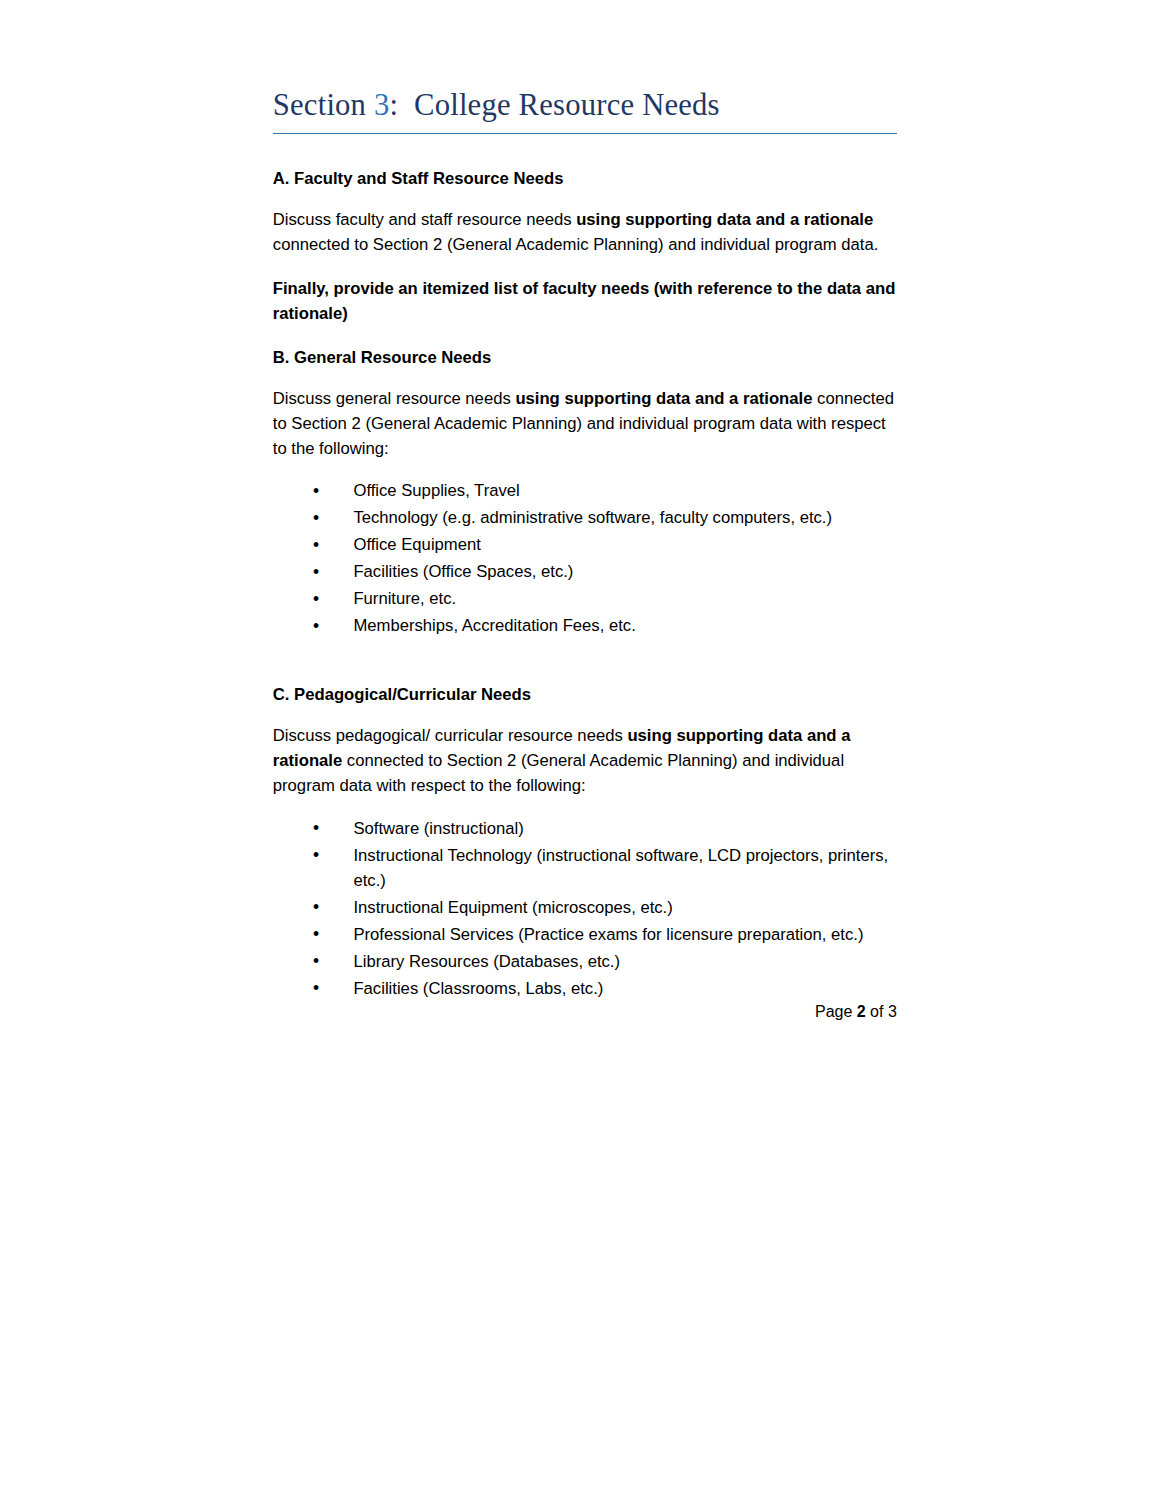Section 3: College Resource Needs
A. Faculty and Staff Resource Needs
Discuss faculty and staff resource needs using supporting data and a rationale connected to Section 2 (General Academic Planning) and individual program data.
Finally, provide an itemized list of faculty needs (with reference to the data and rationale)
B. General Resource Needs
Discuss general resource needs using supporting data and a rationale connected to Section 2 (General Academic Planning) and individual program data with respect to the following:
Office Supplies, Travel
Technology (e.g. administrative software, faculty computers, etc.)
Office Equipment
Facilities (Office Spaces, etc.)
Furniture, etc.
Memberships, Accreditation Fees, etc.
C. Pedagogical/Curricular Needs
Discuss pedagogical/ curricular resource needs using supporting data and a rationale connected to Section 2 (General Academic Planning) and individual program data with respect to the following:
Software (instructional)
Instructional Technology (instructional software, LCD projectors, printers, etc.)
Instructional Equipment (microscopes, etc.)
Professional Services (Practice exams for licensure preparation, etc.)
Library Resources (Databases, etc.)
Facilities (Classrooms, Labs, etc.)
Page 2 of 3